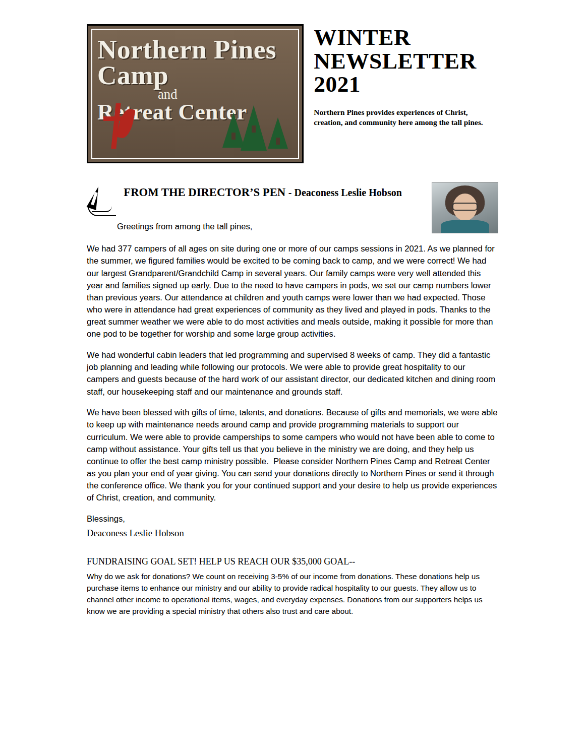Northern Pines Camp and Retreat Center
WINTER
NEWSLETTER
2021
Northern Pines provides experiences of Christ, creation, and community here among the tall pines.
FROM THE DIRECTOR’S PEN - Deaconess Leslie Hobson
Greetings from among the tall pines,
We had 377 campers of all ages on site during one or more of our camps sessions in 2021. As we planned for the summer, we figured families would be excited to be coming back to camp, and we were correct! We had our largest Grandparent/Grandchild Camp in several years. Our family camps were very well attended this year and families signed up early. Due to the need to have campers in pods, we set our camp numbers lower than previous years. Our attendance at children and youth camps were lower than we had expected. Those who were in attendance had great experiences of community as they lived and played in pods. Thanks to the great summer weather we were able to do most activities and meals outside, making it possible for more than one pod to be together for worship and some large group activities.
We had wonderful cabin leaders that led programming and supervised 8 weeks of camp. They did a fantastic job planning and leading while following our protocols. We were able to provide great hospitality to our campers and guests because of the hard work of our assistant director, our dedicated kitchen and dining room staff, our housekeeping staff and our maintenance and grounds staff.
We have been blessed with gifts of time, talents, and donations. Because of gifts and memorials, we were able to keep up with maintenance needs around camp and provide programming materials to support our curriculum. We were able to provide camperships to some campers who would not have been able to come to camp without assistance. Your gifts tell us that you believe in the ministry we are doing, and they help us continue to offer the best camp ministry possible. Please consider Northern Pines Camp and Retreat Center as you plan your end of year giving. You can send your donations directly to Northern Pines or send it through the conference office. We thank you for your continued support and your desire to help us provide experiences of Christ, creation, and community.
Blessings,
Deaconess Leslie Hobson
FUNDRAISING GOAL SET! HELP US REACH OUR $35,000 GOAL--
Why do we ask for donations? We count on receiving 3-5% of our income from donations. These donations help us purchase items to enhance our ministry and our ability to provide radical hospitality to our guests. They allow us to channel other income to operational items, wages, and everyday expenses. Donations from our supporters helps us know we are providing a special ministry that others also trust and care about.